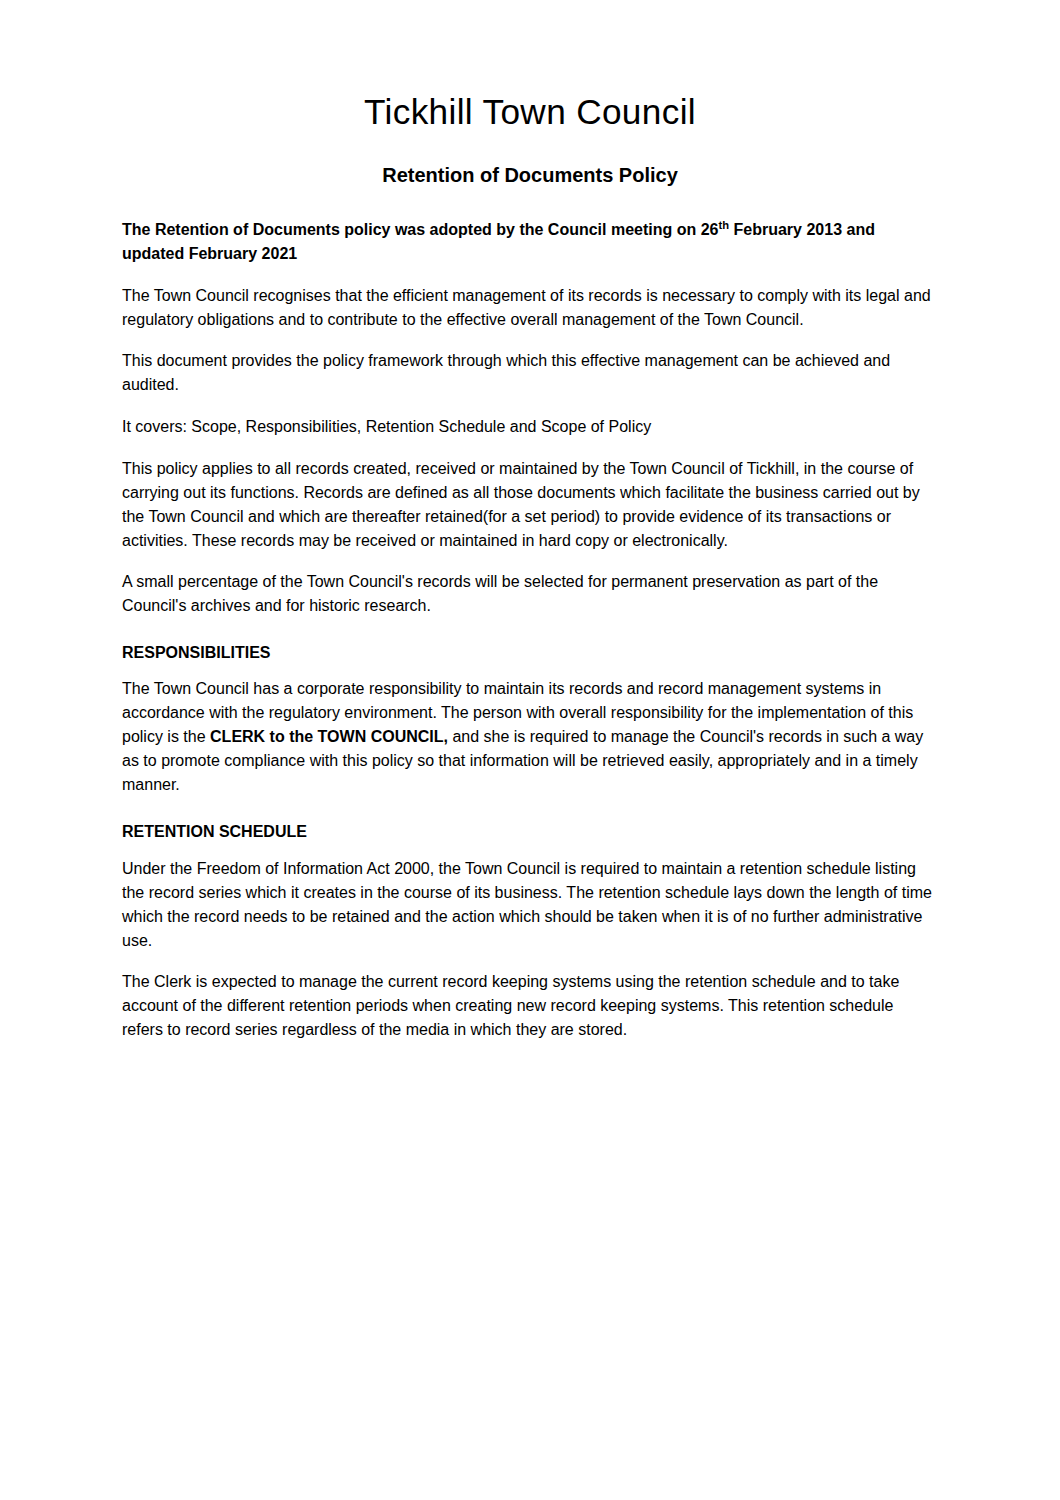Tickhill Town Council
Retention of Documents Policy
The Retention of Documents policy was adopted by the Council meeting on 26th February 2013 and updated February 2021
The Town Council recognises that the efficient management of its records is necessary to comply with its legal and regulatory obligations and to contribute to the effective overall management of the Town Council.
This document provides the policy framework through which this effective management can be achieved and audited.
It covers: Scope, Responsibilities, Retention Schedule and Scope of Policy
This policy applies to all records created, received or maintained by the Town Council of Tickhill, in the course of carrying out its functions. Records are defined as all those documents which facilitate the business carried out by the Town Council and which are thereafter retained(for a set period) to provide evidence of its transactions or activities. These records may be received or maintained in hard copy or electronically.
A small percentage of the Town Council's records will be selected for permanent preservation as part of the Council's archives and for historic research.
Responsibilities
The Town Council has a corporate responsibility to maintain its records and record management systems in accordance with the regulatory environment. The person with overall responsibility for the implementation of this policy is the CLERK to the TOWN COUNCIL, and she is required to manage the Council's records in such a way as to promote compliance with this policy so that information will be retrieved easily, appropriately and in a timely manner.
Retention Schedule
Under the Freedom of Information Act 2000, the Town Council is required to maintain a retention schedule listing the record series which it creates in the course of its business. The retention schedule lays down the length of time which the record needs to be retained and the action which should be taken when it is of no further administrative use.
The Clerk is expected to manage the current record keeping systems using the retention schedule and to take account of the different retention periods when creating new record keeping systems. This retention schedule refers to record series regardless of the media in which they are stored.